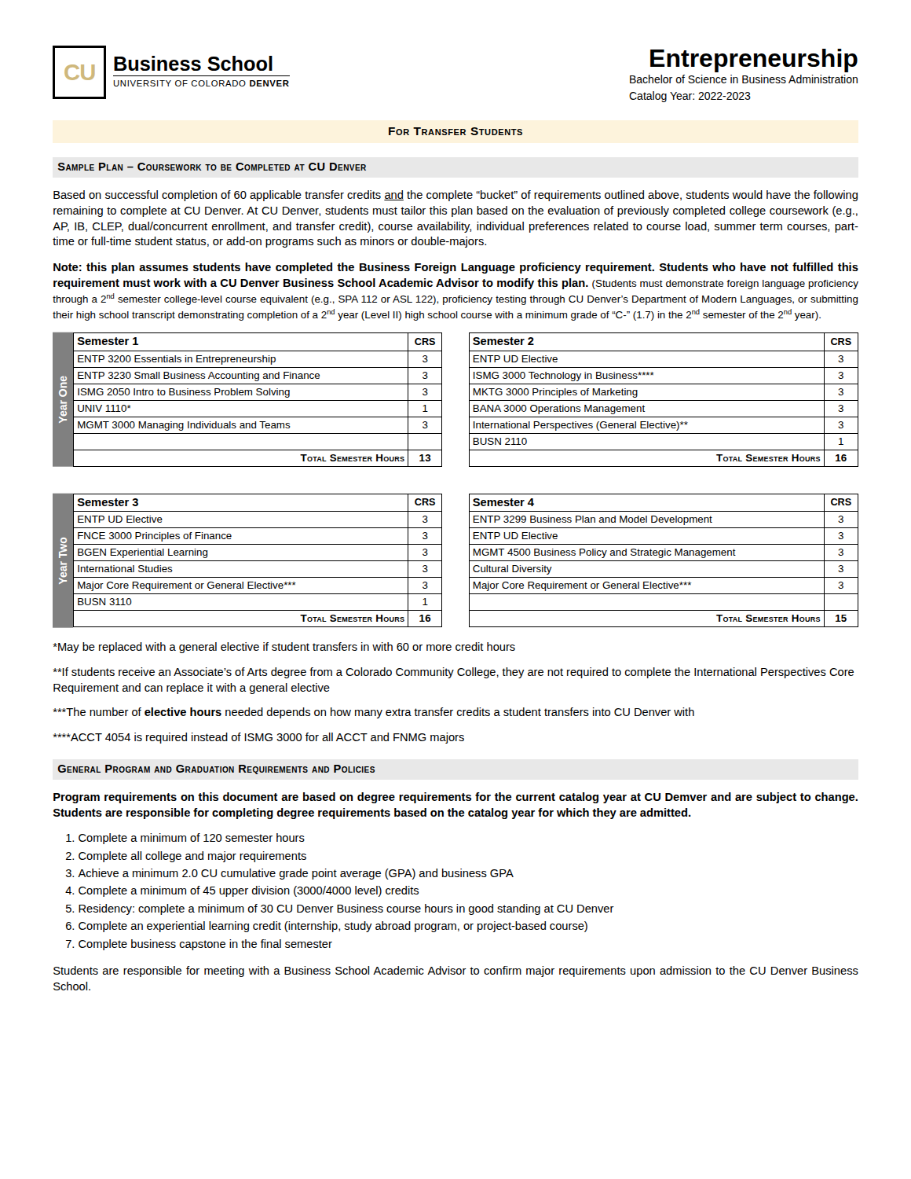CU
Business School
UNIVERSITY OF COLORADO DENVER
Entrepreneurship
Bachelor of Science in Business Administration
Catalog Year: 2022-2023
For Transfer Students
Sample Plan – Coursework to be Completed at CU Denver
Based on successful completion of 60 applicable transfer credits and the complete “bucket” of requirements outlined above, students would have the following remaining to complete at CU Denver. At CU Denver, students must tailor this plan based on the evaluation of previously completed college coursework (e.g., AP, IB, CLEP, dual/concurrent enrollment, and transfer credit), course availability, individual preferences related to course load, summer term courses, part-time or full-time student status, or add-on programs such as minors or double-majors.
Note: this plan assumes students have completed the Business Foreign Language proficiency requirement. Students who have not fulfilled this requirement must work with a CU Denver Business School Academic Advisor to modify this plan. (Students must demonstrate foreign language proficiency through a 2nd semester college-level course equivalent (e.g., SPA 112 or ASL 122), proficiency testing through CU Denver’s Department of Modern Languages, or submitting their high school transcript demonstrating completion of a 2nd year (Level II) high school course with a minimum grade of “C-” (1.7) in the 2nd semester of the 2nd year).
Year One
| Semester 1 | CRS |
| --- | --- |
| ENTP 3200 Essentials in Entrepreneurship | 3 |
| ENTP 3230 Small Business Accounting and Finance | 3 |
| ISMG 2050 Intro to Business Problem Solving | 3 |
| UNIV 1110* | 1 |
| MGMT 3000 Managing Individuals and Teams | 3 |
| Total Semester Hours | 13 |
| Semester 2 | CRS |
| --- | --- |
| ENTP UD Elective | 3 |
| ISMG 3000 Technology in Business**** | 3 |
| MKTG 3000 Principles of Marketing | 3 |
| BANA 3000 Operations Management | 3 |
| International Perspectives (General Elective)** | 3 |
| BUSN 2110 | 1 |
| Total Semester Hours | 16 |
Year Two
| Semester 3 | CRS |
| --- | --- |
| ENTP UD Elective | 3 |
| FNCE 3000 Principles of Finance | 3 |
| BGEN Experiential Learning | 3 |
| International Studies | 3 |
| Major Core Requirement or General Elective*** | 3 |
| BUSN 3110 | 1 |
| Total Semester Hours | 16 |
| Semester 4 | CRS |
| --- | --- |
| ENTP 3299 Business Plan and Model Development | 3 |
| ENTP UD Elective | 3 |
| MGMT 4500 Business Policy and Strategic Management | 3 |
| Cultural Diversity | 3 |
| Major Core Requirement or General Elective*** | 3 |
| Total Semester Hours | 15 |
*May be replaced with a general elective if student transfers in with 60 or more credit hours
**If students receive an Associate’s of Arts degree from a Colorado Community College, they are not required to complete the International Perspectives Core Requirement and can replace it with a general elective
***The number of elective hours needed depends on how many extra transfer credits a student transfers into CU Denver with
****ACCT 4054 is required instead of ISMG 3000 for all ACCT and FNMG majors
General Program and Graduation Requirements and Policies
Program requirements on this document are based on degree requirements for the current catalog year at CU Demver and are subject to change. Students are responsible for completing degree requirements based on the catalog year for which they are admitted.
Complete a minimum of 120 semester hours
Complete all college and major requirements
Achieve a minimum 2.0 CU cumulative grade point average (GPA) and business GPA
Complete a minimum of 45 upper division (3000/4000 level) credits
Residency: complete a minimum of 30 CU Denver Business course hours in good standing at CU Denver
Complete an experiential learning credit (internship, study abroad program, or project-based course)
Complete business capstone in the final semester
Students are responsible for meeting with a Business School Academic Advisor to confirm major requirements upon admission to the CU Denver Business School.